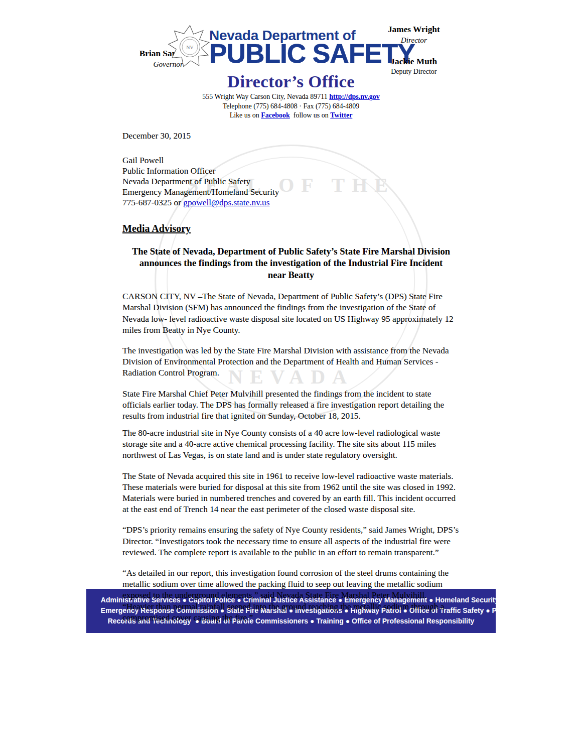SEAL OF THE
NEVADA
Brian Sandoval
Governor
James Wright
Director
Jackie Muth
Deputy Director
NV
Nevada Department of
PUBLIC SAFETY
Director’s Office
555 Wright Way Carson City, Nevada 89711 http://dps.nv.gov
Telephone (775) 684-4808 · Fax (775) 684-4809
Like us on Facebook follow us on Twitter
December 30, 2015
Gail Powell
Public Information Officer
Nevada Department of Public Safety
Emergency Management/Homeland Security
775-687-0325 or gpowell@dps.state.nv.us
Media Advisory
The State of Nevada, Department of Public Safety’s State Fire Marshal Division announces the findings from the investigation of the Industrial Fire Incident near Beatty
CARSON CITY, NV –The State of Nevada, Department of Public Safety’s (DPS) State Fire Marshal Division (SFM) has announced the findings from the investigation of the State of Nevada low- level radioactive waste disposal site located on US Highway 95 approximately 12 miles from Beatty in Nye County.
The investigation was led by the State Fire Marshal Division with assistance from the Nevada Division of Environmental Protection and the Department of Health and Human Services - Radiation Control Program.
State Fire Marshal Chief Peter Mulvihill presented the findings from the incident to state officials earlier today. The DPS has formally released a fire investigation report detailing the results from industrial fire that ignited on Sunday, October 18, 2015.
The 80-acre industrial site in Nye County consists of a 40 acre low-level radiological waste storage site and a 40-acre active chemical processing facility. The site sits about 115 miles northwest of Las Vegas, is on state land and is under state regulatory oversight.
The State of Nevada acquired this site in 1961 to receive low-level radioactive waste materials. These materials were buried for disposal at this site from 1962 until the site was closed in 1992. Materials were buried in numbered trenches and covered by an earth fill. This incident occurred at the east end of Trench 14 near the east perimeter of the closed waste disposal site.
“DPS’s priority remains ensuring the safety of Nye County residents,” said James Wright, DPS’s Director. “Investigators took the necessary time to ensure all aspects of the industrial fire were reviewed. The complete report is available to the public in an effort to remain transparent.”
“As detailed in our report, this investigation found corrosion of the steel drums containing the metallic sodium over time allowed the packing fluid to seep out leaving the metallic sodium exposed to the underground elements,” said Nevada State Fire Marshal Peter Mulvihill. “Heavier than normal rainfall seeped into the ground reaching the metallic sodium through a compromised cover causing the fire.”
Administrative Services ● Capitol Police ● Criminal Justice Assistance ● Emergency Management ● Homeland Security
Emergency Response Commission ● State Fire Marshal ● Investigations ● Highway Patrol ● Office of Traffic Safety ● Parole and Probation
Records and Technology ● Board of Parole Commissioners ● Training ● Office of Professional Responsibility